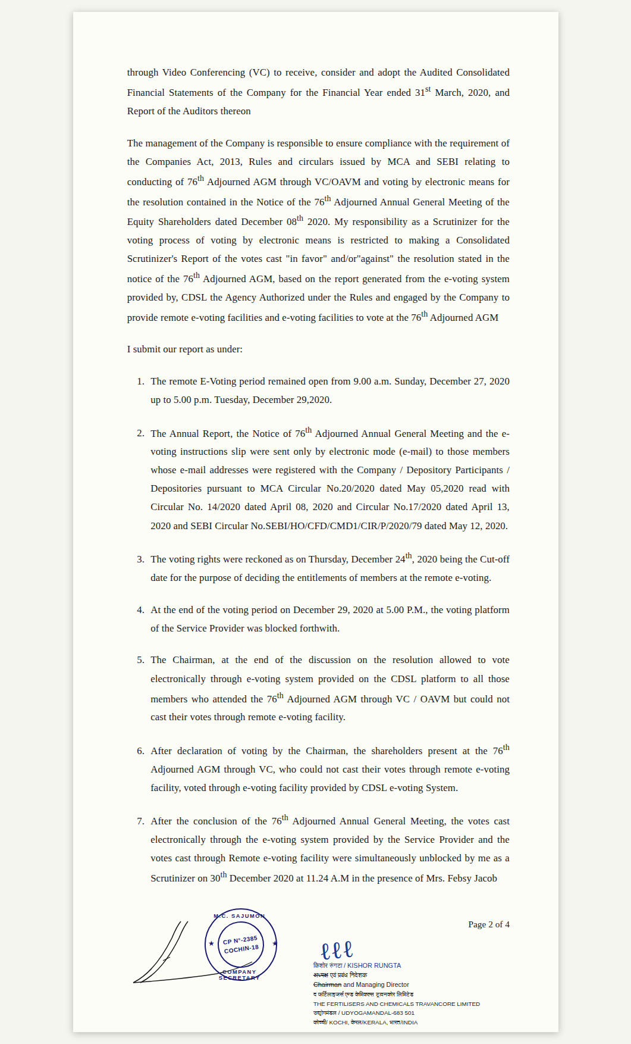through Video Conferencing (VC) to receive, consider and adopt the Audited Consolidated Financial Statements of the Company for the Financial Year ended 31st March, 2020, and Report of the Auditors thereon
The management of the Company is responsible to ensure compliance with the requirement of the Companies Act, 2013, Rules and circulars issued by MCA and SEBI relating to conducting of 76th Adjourned AGM through VC/OAVM and voting by electronic means for the resolution contained in the Notice of the 76th Adjourned Annual General Meeting of the Equity Shareholders dated December 08th 2020. My responsibility as a Scrutinizer for the voting process of voting by electronic means is restricted to making a Consolidated Scrutinizer's Report of the votes cast "in favor" and/or"against" the resolution stated in the notice of the 76th Adjourned AGM, based on the report generated from the e-voting system provided by, CDSL the Agency Authorized under the Rules and engaged by the Company to provide remote e-voting facilities and e-voting facilities to vote at the 76th Adjourned AGM
I submit our report as under:
The remote E-Voting period remained open from 9.00 a.m. Sunday, December 27, 2020 up to 5.00 p.m. Tuesday, December 29,2020.
The Annual Report, the Notice of 76th Adjourned Annual General Meeting and the e-voting instructions slip were sent only by electronic mode (e-mail) to those members whose e-mail addresses were registered with the Company / Depository Participants / Depositories pursuant to MCA Circular No.20/2020 dated May 05,2020 read with Circular No. 14/2020 dated April 08, 2020 and Circular No.17/2020 dated April 13, 2020 and SEBI Circular No.SEBI/HO/CFD/CMD1/CIR/P/2020/79 dated May 12, 2020.
The voting rights were reckoned as on Thursday, December 24th, 2020 being the Cut-off date for the purpose of deciding the entitlements of members at the remote e-voting.
At the end of the voting period on December 29, 2020 at 5.00 P.M., the voting platform of the Service Provider was blocked forthwith.
The Chairman, at the end of the discussion on the resolution allowed to vote electronically through e-voting system provided on the CDSL platform to all those members who attended the 76th Adjourned AGM through VC / OAVM but could not cast their votes through remote e-voting facility.
After declaration of voting by the Chairman, the shareholders present at the 76th Adjourned AGM through VC, who could not cast their votes through remote e-voting facility, voted through e-voting facility provided by CDSL e-voting System.
After the conclusion of the 76th Adjourned Annual General Meeting, the votes cast electronically through the e-voting system provided by the Service Provider and the votes cast through Remote e-voting facility were simultaneously unblocked by me as a Scrutinizer on 30th December 2020 at 11.24 A.M in the presence of Mrs. Febsy Jacob
M.C. SAJUMON
COMPANY SECRETARY
★
★
CP N°-2385 COCHIN-18
Page 2 of 4
ℓℓℓ
किशोर रुंगटा / KISHOR RUNGTA
अध्यक्ष एवं प्रबंध निदेशक
Chairman and Managing Director
द फर्टिलाइजर्स एण्ड केमिकल्स ट्रावनकोर लिमिटेड
THE FERTILISERS AND CHEMICALS TRAVANCORE LIMITED
उद्योगमंडल / UDYOGAMANDAL-683 501
कोच्ची/ KOCHI, केरल/KERALA, भारत/INDIA